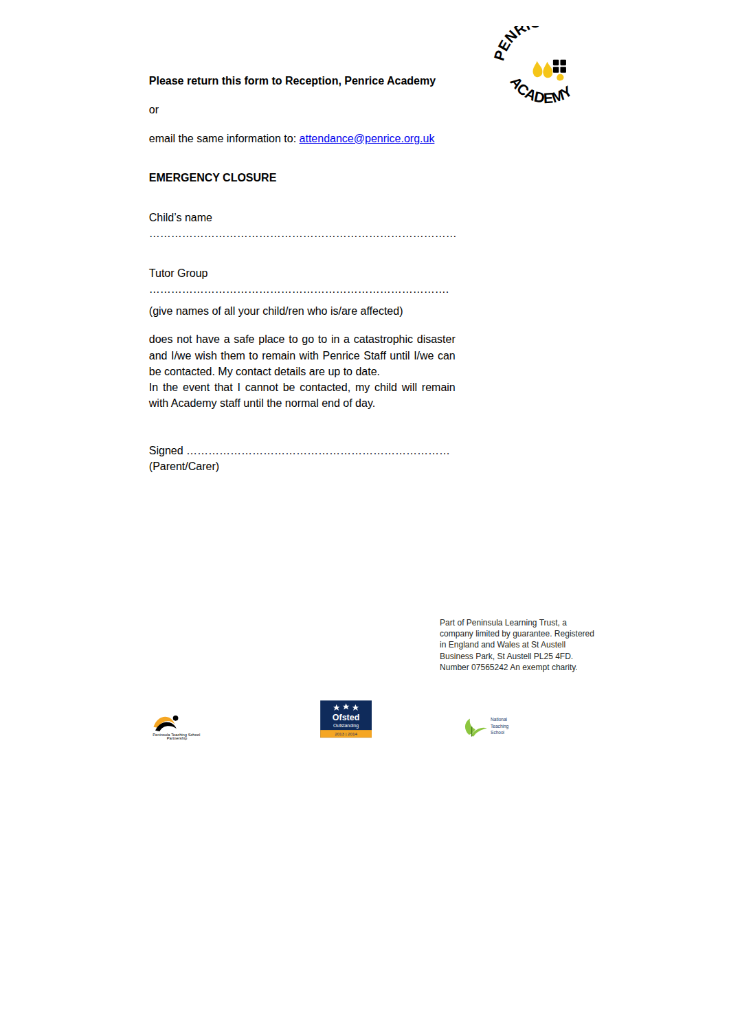PENRICE ACADEMY
Please return this form to Reception, Penrice Academy
or
email the same information to: attendance@penrice.org.uk
EMERGENCY CLOSURE
Child’s name …………………………………………………………………………
Tutor Group ……………………………………………………………………….
(give names of all your child/ren who is/are affected)
does not have a safe place to go to in a catastrophic disaster and I/we wish them to remain with Penrice Staff until I/we can be contacted. My contact details are up to date.
In the event that I cannot be contacted, my child will remain with Academy staff until the normal end of day.
Signed ……………………………………………………………… (Parent/Carer)
Part of Peninsula Learning Trust, a company limited by guarantee. Registered in England and Wales at St Austell Business Park, St Austell PL25 4FD. Number 07565242 An exempt charity.
Peninsula Teaching School Partnership Ofsted Outstanding 2013 | 2014 National Teaching School